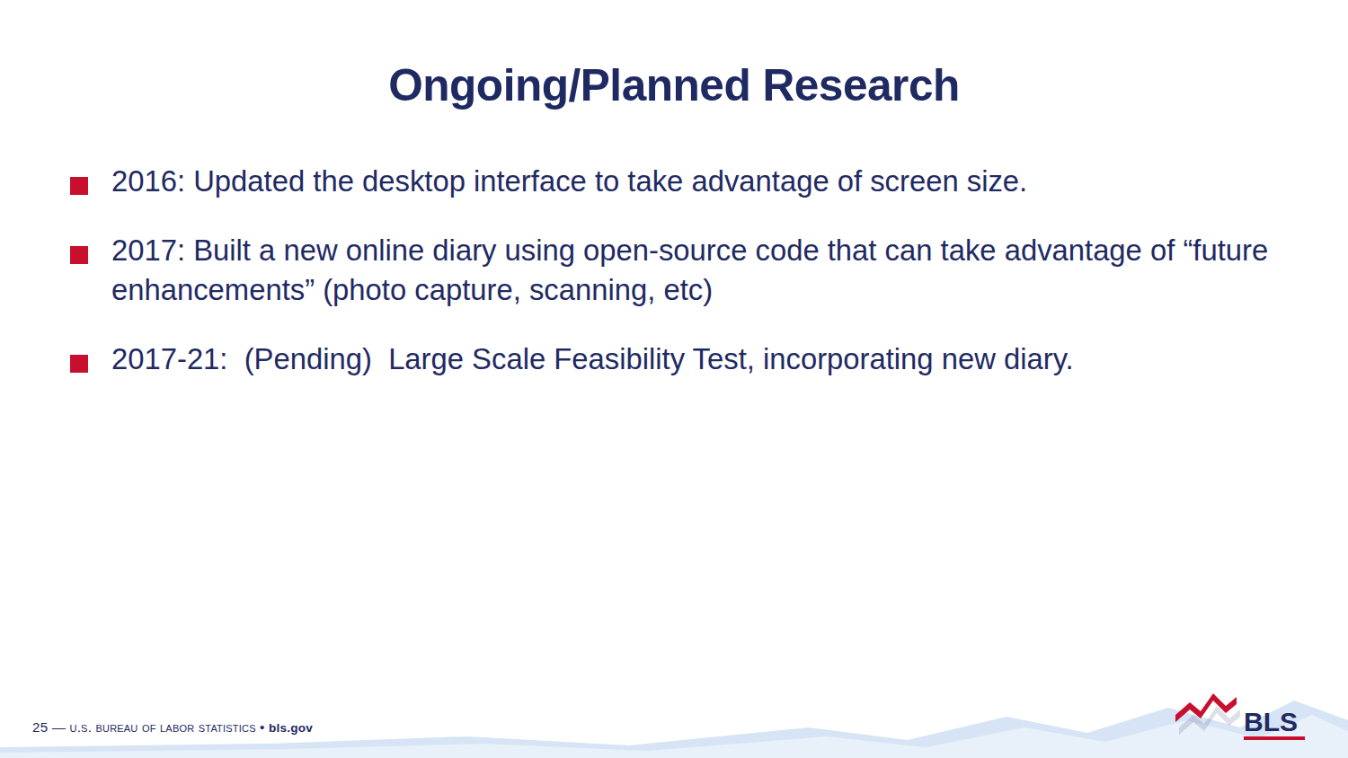Ongoing/Planned Research
2016: Updated the desktop interface to take advantage of screen size.
2017: Built a new online diary using open-source code that can take advantage of “future enhancements” (photo capture, scanning, etc)
2017-21: (Pending) Large Scale Feasibility Test, incorporating new diary.
25 — U.S. Bureau of Labor Statistics • bls.gov
BLS